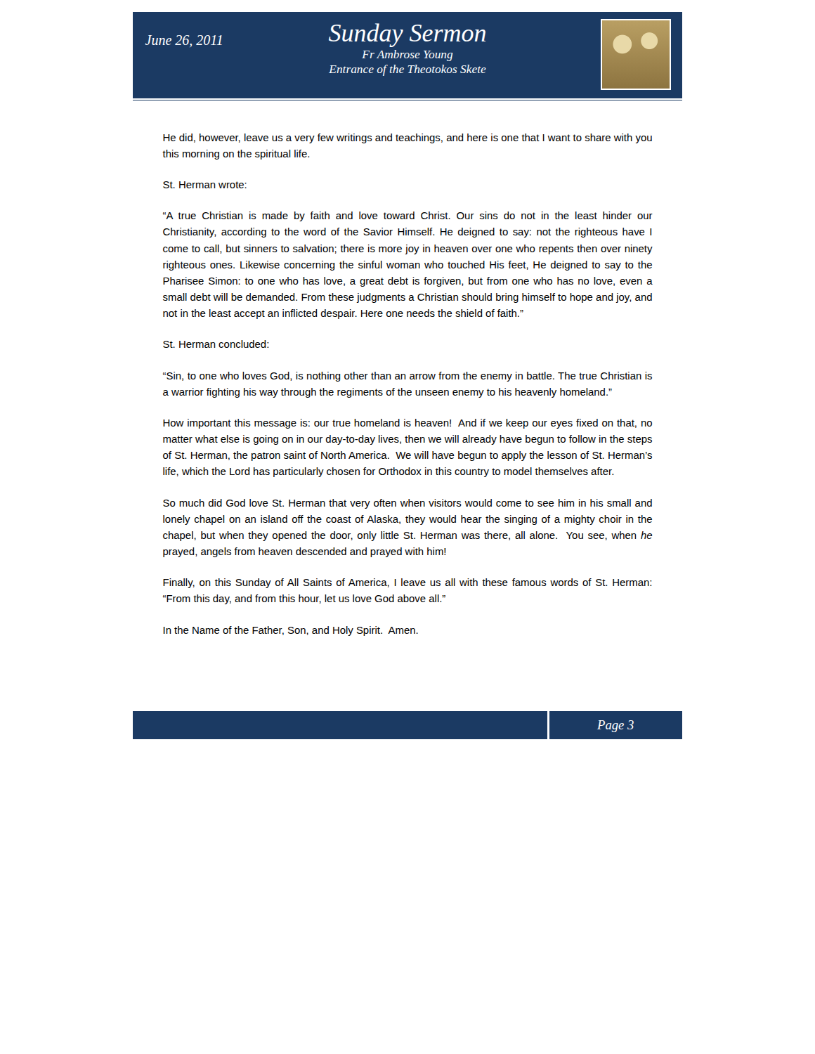June 26, 2011
Sunday Sermon
Fr Ambrose Young
Entrance of the Theotokos Skete
He did, however, leave us a very few writings and teachings, and here is one that I want to share with you this morning on the spiritual life.
St. Herman wrote:
“A true Christian is made by faith and love toward Christ. Our sins do not in the least hinder our Christianity, according to the word of the Savior Himself. He deigned to say: not the righteous have I come to call, but sinners to salvation; there is more joy in heaven over one who repents then over ninety righteous ones. Likewise concerning the sinful woman who touched His feet, He deigned to say to the Pharisee Simon: to one who has love, a great debt is forgiven, but from one who has no love, even a small debt will be demanded. From these judgments a Christian should bring himself to hope and joy, and not in the least accept an inflicted despair. Here one needs the shield of faith.”
St. Herman concluded:
“Sin, to one who loves God, is nothing other than an arrow from the enemy in battle. The true Christian is a warrior fighting his way through the regiments of the unseen enemy to his heavenly homeland.”
How important this message is: our true homeland is heaven! And if we keep our eyes fixed on that, no matter what else is going on in our day-to-day lives, then we will already have begun to follow in the steps of St. Herman, the patron saint of North America. We will have begun to apply the lesson of St. Herman’s life, which the Lord has particularly chosen for Orthodox in this country to model themselves after.
So much did God love St. Herman that very often when visitors would come to see him in his small and lonely chapel on an island off the coast of Alaska, they would hear the singing of a mighty choir in the chapel, but when they opened the door, only little St. Herman was there, all alone. You see, when he prayed, angels from heaven descended and prayed with him!
Finally, on this Sunday of All Saints of America, I leave us all with these famous words of St. Herman: “From this day, and from this hour, let us love God above all.”
In the Name of the Father, Son, and Holy Spirit. Amen.
Page 3